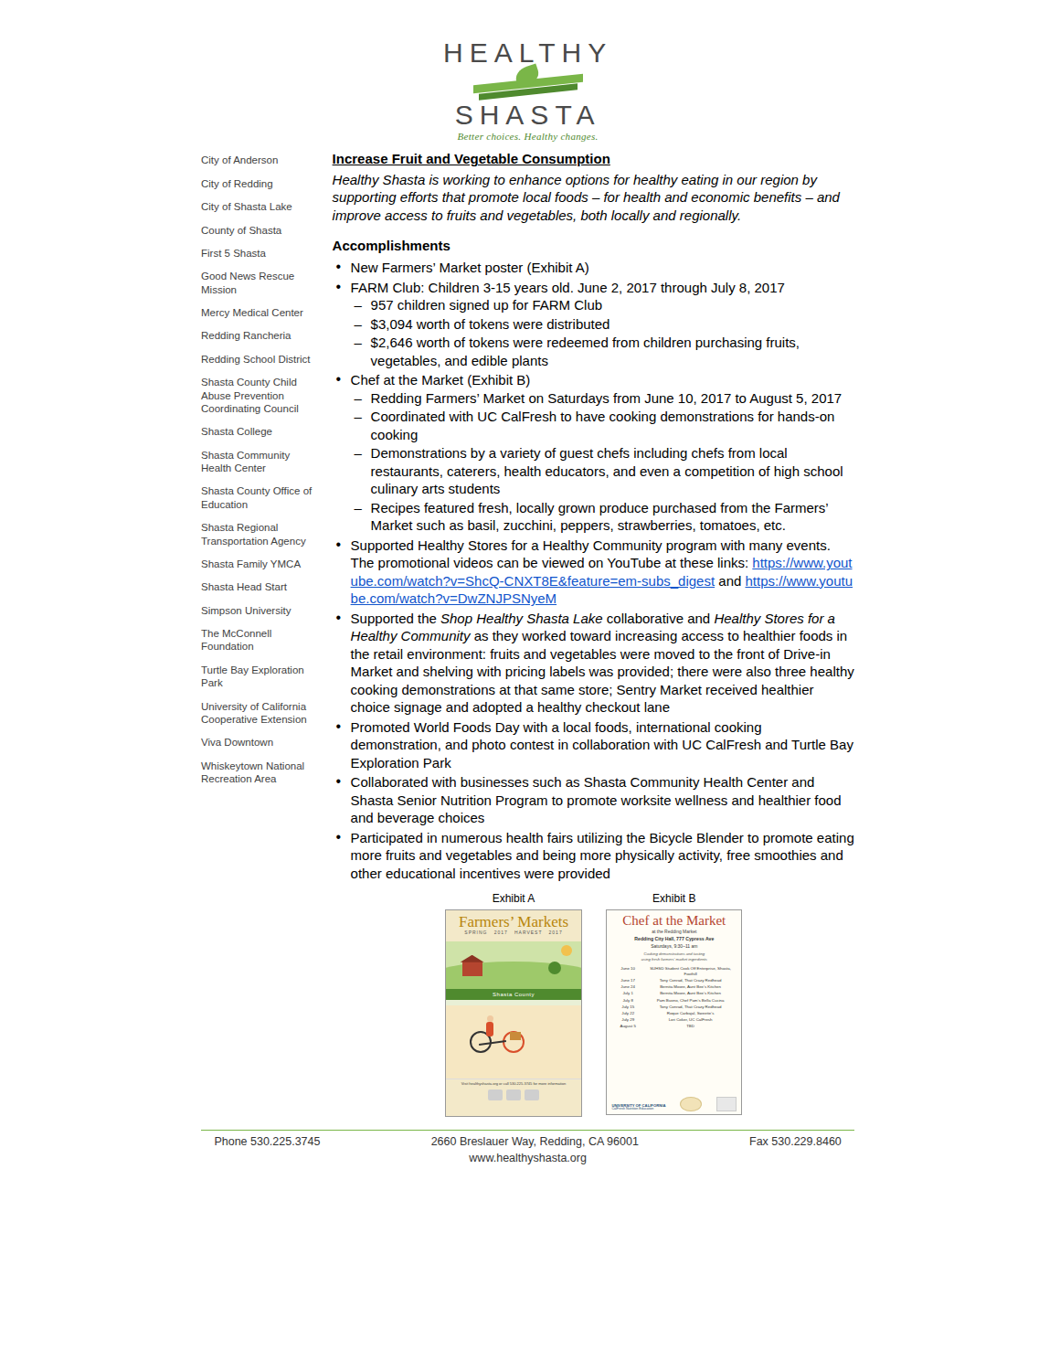HEALTHY
SHASTA
Better choices. Healthy changes.
City of Anderson
City of Redding
City of Shasta Lake
County of Shasta
First 5 Shasta
Good News Rescue Mission
Mercy Medical Center
Redding Rancheria
Redding School District
Shasta County Child Abuse Prevention Coordinating Council
Shasta College
Shasta Community Health Center
Shasta County Office of Education
Shasta Regional Transportation Agency
Shasta Family YMCA
Shasta Head Start
Simpson University
The McConnell Foundation
Turtle Bay Exploration Park
University of California Cooperative Extension
Viva Downtown
Whiskeytown National Recreation Area
Increase Fruit and Vegetable Consumption
Healthy Shasta is working to enhance options for healthy eating in our region by supporting efforts that promote local foods – for health and economic benefits – and improve access to fruits and vegetables, both locally and regionally.
Accomplishments
New Farmers’ Market poster (Exhibit A)
FARM Club: Children 3-15 years old. June 2, 2017 through July 8, 2017
957 children signed up for FARM Club
$3,094 worth of tokens were distributed
$2,646 worth of tokens were redeemed from children purchasing fruits, vegetables, and edible plants
Chef at the Market (Exhibit B)
Redding Farmers’ Market on Saturdays from June 10, 2017 to August 5, 2017
Coordinated with UC CalFresh to have cooking demonstrations for hands-on cooking
Demonstrations by a variety of guest chefs including chefs from local restaurants, caterers, health educators, and even a competition of high school culinary arts students
Recipes featured fresh, locally grown produce purchased from the Farmers’ Market such as basil, zucchini, peppers, strawberries, tomatoes, etc.
Supported Healthy Stores for a Healthy Community program with many events. The promotional videos can be viewed on YouTube at these links: https://www.youtube.com/watch?v=ShcQ-CNXT8E&feature=em-subs_digest and https://www.youtube.com/watch?v=DwZNJPSNyeM
Supported the Shop Healthy Shasta Lake collaborative and Healthy Stores for a Healthy Community as they worked toward increasing access to healthier foods in the retail environment: fruits and vegetables were moved to the front of Drive-in Market and shelving with pricing labels was provided; there were also three healthy cooking demonstrations at that same store; Sentry Market received healthier choice signage and adopted a healthy checkout lane
Promoted World Foods Day with a local foods, international cooking demonstration, and photo contest in collaboration with UC CalFresh and Turtle Bay Exploration Park
Collaborated with businesses such as Shasta Community Health Center and Shasta Senior Nutrition Program to promote worksite wellness and healthier food and beverage choices
Participated in numerous health fairs utilizing the Bicycle Blender to promote eating more fruits and vegetables and being more physically activity, free smoothies and other educational incentives were provided
Exhibit A
Farmers’ Markets
SPRING 2017 HARVEST 2017
Shasta County
Anderson
Saturdays
8am–1pm
Redding
Saturdays
7:30am–12pm
Shasta Lake
Thursdays
4pm–7pm
Burney
Fridays
3pm–6pm
Fall River
Saturdays
9am–12pm
Palo Cedro
Wednesdays
4pm–7pm
Visit healthyshasta.org or call 530.225.3745 for more information
Exhibit B
Chef at the Market
at the Redding Market
Redding City Hall, 777 Cypress Ave
Saturdays, 9:30–11 am
Cooking demonstrations and tasting
using fresh farmers’ market ingredients
| June 10 | SUHSD Student Cook Off Enterprise, Shasta, Foothill |
| June 17 | Tony Conrad, That Crazy Redhead |
| June 24 | Bernita Moore, Aunt Bee’s Kitchen |
| July 1 | Bernita Moore, Aunt Bee’s Kitchen |
| July 8 | Pam Buono, Chef Pam’s Bella Cucina |
| July 15 | Tony Conrad, That Crazy Redhead |
| July 22 | Roque Carbajal, Sweetie’s |
| July 29 | Lori Coker, UC CalFresh |
| August 5 | TBD |
UNIVERSITY OF CALIFORNIACalFresh Nutrition Education
Phone 530.225.3745 2660 Breslauer Way, Redding, CA 96001 Fax 530.229.8460
www.healthyshasta.org